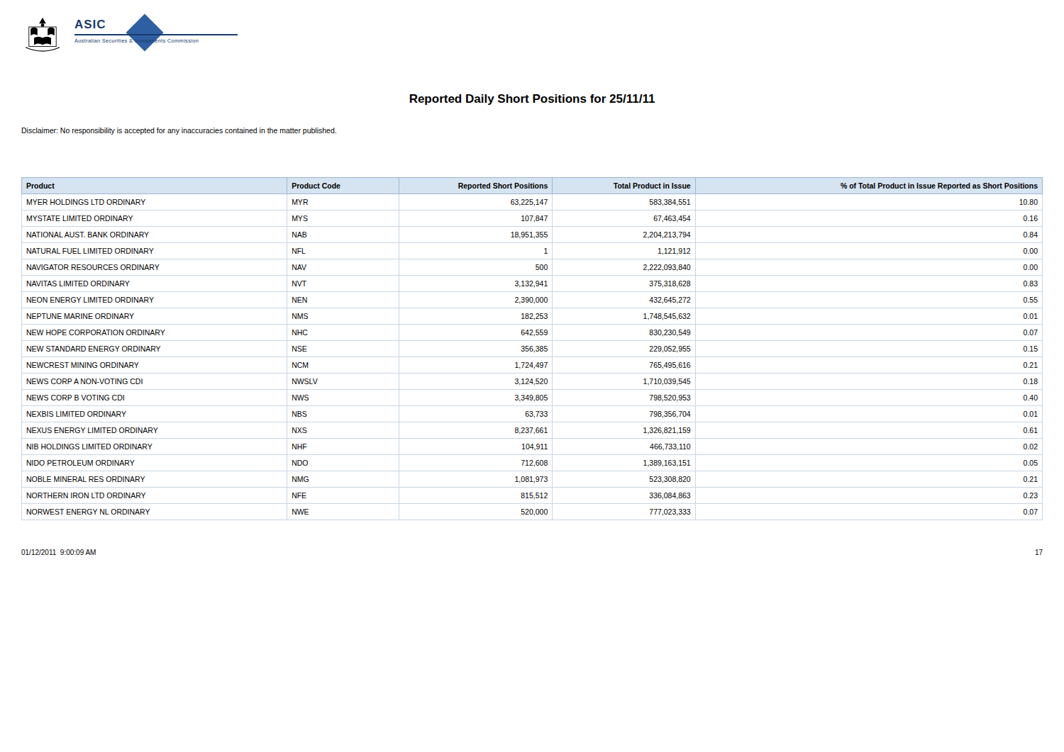ASIC
Australian Securities & Investments Commission
Reported Daily Short Positions for 25/11/11
Disclaimer: No responsibility is accepted for any inaccuracies contained in the matter published.
| Product | Product Code | Reported Short Positions | Total Product in Issue | % of Total Product in Issue Reported as Short Positions |
| --- | --- | --- | --- | --- |
| MYER HOLDINGS LTD ORDINARY | MYR | 63,225,147 | 583,384,551 | 10.80 |
| MYSTATE LIMITED ORDINARY | MYS | 107,847 | 67,463,454 | 0.16 |
| NATIONAL AUST. BANK ORDINARY | NAB | 18,951,355 | 2,204,213,794 | 0.84 |
| NATURAL FUEL LIMITED ORDINARY | NFL | 1 | 1,121,912 | 0.00 |
| NAVIGATOR RESOURCES ORDINARY | NAV | 500 | 2,222,093,840 | 0.00 |
| NAVITAS LIMITED ORDINARY | NVT | 3,132,941 | 375,318,628 | 0.83 |
| NEON ENERGY LIMITED ORDINARY | NEN | 2,390,000 | 432,645,272 | 0.55 |
| NEPTUNE MARINE ORDINARY | NMS | 182,253 | 1,748,545,632 | 0.01 |
| NEW HOPE CORPORATION ORDINARY | NHC | 642,559 | 830,230,549 | 0.07 |
| NEW STANDARD ENERGY ORDINARY | NSE | 356,385 | 229,052,955 | 0.15 |
| NEWCREST MINING ORDINARY | NCM | 1,724,497 | 765,495,616 | 0.21 |
| NEWS CORP A NON-VOTING CDI | NWSLV | 3,124,520 | 1,710,039,545 | 0.18 |
| NEWS CORP B VOTING CDI | NWS | 3,349,805 | 798,520,953 | 0.40 |
| NEXBIS LIMITED ORDINARY | NBS | 63,733 | 798,356,704 | 0.01 |
| NEXUS ENERGY LIMITED ORDINARY | NXS | 8,237,661 | 1,326,821,159 | 0.61 |
| NIB HOLDINGS LIMITED ORDINARY | NHF | 104,911 | 466,733,110 | 0.02 |
| NIDO PETROLEUM ORDINARY | NDO | 712,608 | 1,389,163,151 | 0.05 |
| NOBLE MINERAL RES ORDINARY | NMG | 1,081,973 | 523,308,820 | 0.21 |
| NORTHERN IRON LTD ORDINARY | NFE | 815,512 | 336,084,863 | 0.23 |
| NORWEST ENERGY NL ORDINARY | NWE | 520,000 | 777,023,333 | 0.07 |
01/12/2011 9:00:09 AM 17